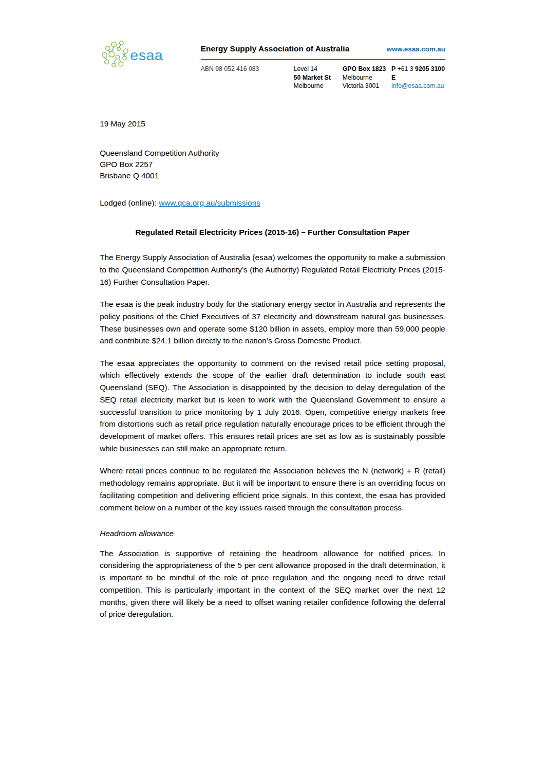esaa
Energy Supply Association of Australia
www.esaa.com.au
ABN 98 052 416 083
Level 14
50 Market St
Melbourne
GPO Box 1823
Melbourne
Victoria 3001
P +61 3 9205 3100
E info@esaa.com.au
19 May 2015
Queensland Competition Authority
GPO Box 2257
Brisbane Q 4001
Lodged (online): www.qca.org.au/submissions
Regulated Retail Electricity Prices (2015-16) – Further Consultation Paper
The Energy Supply Association of Australia (esaa) welcomes the opportunity to make a submission to the Queensland Competition Authority’s (the Authority) Regulated Retail Electricity Prices (2015-16) Further Consultation Paper.
The esaa is the peak industry body for the stationary energy sector in Australia and represents the policy positions of the Chief Executives of 37 electricity and downstream natural gas businesses. These businesses own and operate some $120 billion in assets, employ more than 59,000 people and contribute $24.1 billion directly to the nation’s Gross Domestic Product.
The esaa appreciates the opportunity to comment on the revised retail price setting proposal, which effectively extends the scope of the earlier draft determination to include south east Queensland (SEQ). The Association is disappointed by the decision to delay deregulation of the SEQ retail electricity market but is keen to work with the Queensland Government to ensure a successful transition to price monitoring by 1 July 2016. Open, competitive energy markets free from distortions such as retail price regulation naturally encourage prices to be efficient through the development of market offers. This ensures retail prices are set as low as is sustainably possible while businesses can still make an appropriate return.
Where retail prices continue to be regulated the Association believes the N (network) + R (retail) methodology remains appropriate. But it will be important to ensure there is an overriding focus on facilitating competition and delivering efficient price signals. In this context, the esaa has provided comment below on a number of the key issues raised through the consultation process.
Headroom allowance
The Association is supportive of retaining the headroom allowance for notified prices. In considering the appropriateness of the 5 per cent allowance proposed in the draft determination, it is important to be mindful of the role of price regulation and the ongoing need to drive retail competition. This is particularly important in the context of the SEQ market over the next 12 months, given there will likely be a need to offset waning retailer confidence following the deferral of price deregulation.